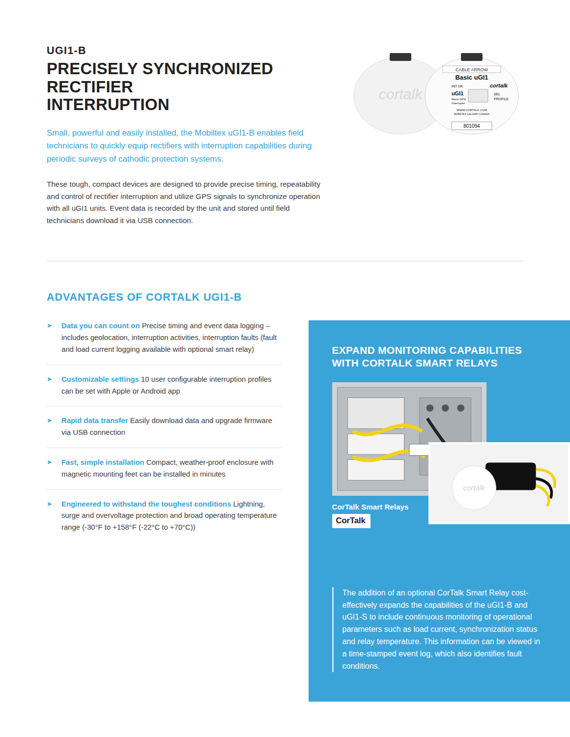UGI1-B
Precisely Synchronized Rectifier
Interruption
Small, powerful and easily installed, the Mobiltex uGI1-B enables field technicians to quickly equip rectifiers with interruption capabilities during periodic surveys of cathodic protection systems.
These tough, compact devices are designed to provide precise timing, repeatability and control of rectifier interruption and utilize GPS signals to synchronize operation with all uGI1 units. Event data is recorded by the unit and stored until field technicians download it via USB connection.
Advantages of CorTalk uGI1-B
Data you can count on Precise timing and event data logging – includes geolocation, interruption activities, interruption faults (fault and load current logging available with optional smart relay)
Customizable settings 10 user configurable interruption profiles can be set with Apple or Android app
Rapid data transfer Easily download data and upgrade firmware via USB connection
Fast, simple installation Compact, weather-proof enclosure with magnetic mounting feet can be installed in minutes
Engineered to withstand the toughest conditions Lightning, surge and overvoltage protection and broad operating temperature range (-30°F to +158°F (-22°C to +70°C))
Expand monitoring capabilities
with CorTalk Smart Relays
CorTalk Smart Relays
Cor Talk
The addition of an optional CorTalk Smart Relay cost-effectively expands the capabilities of the uGI1-B and uGI1-S to include continuous monitoring of operational parameters such as load current, synchronization status and relay temperature. This information can be viewed in a time-stamped event log, which also identifies fault conditions.